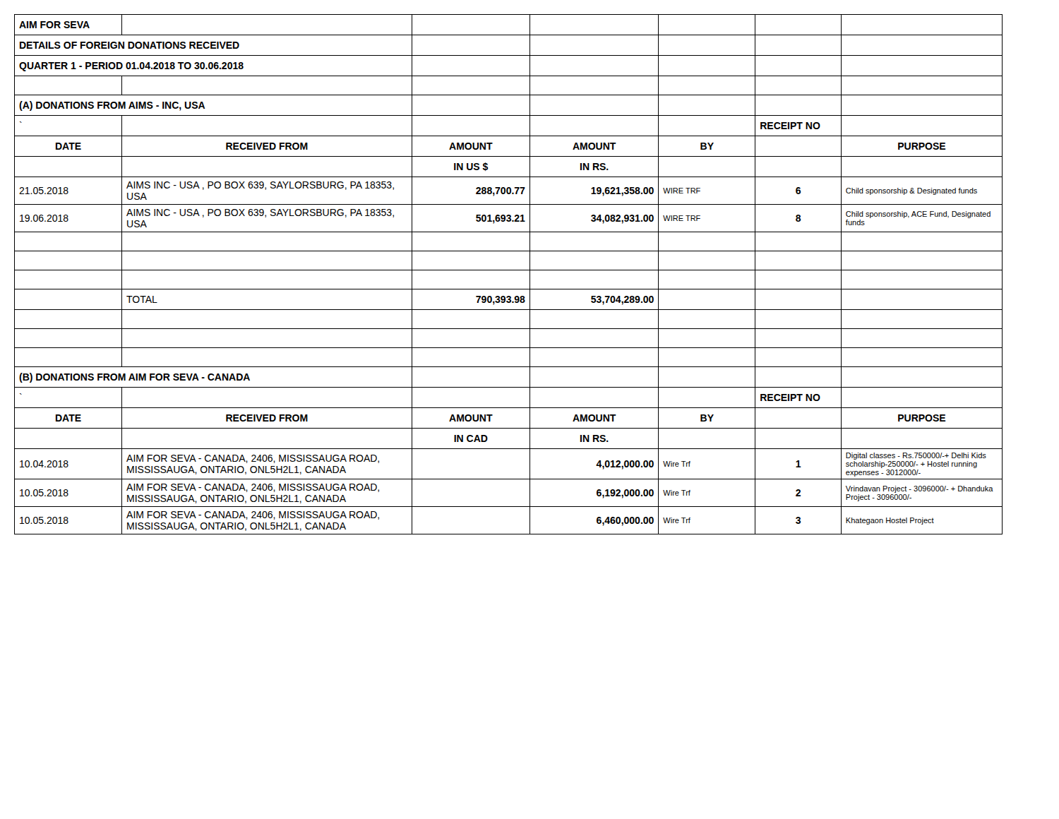| AIM FOR SEVA | | | | | | |
| DETAILS OF FOREIGN DONATIONS RECEIVED | | | | | |
| QUARTER 1 - PERIOD 01.04.2018 TO 30.06.2018 | | | | | |
| (A) DONATIONS FROM AIMS - INC, USA | | | | | |
| ` | | | | | RECEIPT NO | |
| DATE | RECEIVED FROM | AMOUNT | AMOUNT | BY | | PURPOSE |
| | | IN US $ | IN RS. | | | |
| 21.05.2018 | AIMS INC - USA , PO BOX 639, SAYLORSBURG, PA 18353, USA | 288,700.77 | 19,621,358.00 | WIRE TRF | 6 | Child sponsorship & Designated funds |
| 19.06.2018 | AIMS INC - USA , PO BOX 639, SAYLORSBURG, PA 18353, USA | 501,693.21 | 34,082,931.00 | WIRE TRF | 8 | Child sponsorship, ACE Fund, Designated funds |
| | TOTAL | 790,393.98 | 53,704,289.00 | | | |
| (B) DONATIONS FROM AIM FOR SEVA - CANADA | | | | | |
| ` | | | | | RECEIPT NO | |
| DATE | RECEIVED FROM | AMOUNT | AMOUNT | BY | | PURPOSE |
| | | IN CAD | IN RS. | | | |
| 10.04.2018 | AIM FOR SEVA - CANADA, 2406, MISSISSAUGA ROAD, MISSISSAUGA, ONTARIO, ONL5H2L1, CANADA | | 4,012,000.00 | Wire Trf | 1 | Digital classes - Rs.750000/-+ Delhi Kids scholarship-250000/- + Hostel running expenses - 3012000/- |
| 10.05.2018 | AIM FOR SEVA - CANADA, 2406, MISSISSAUGA ROAD, MISSISSAUGA, ONTARIO, ONL5H2L1, CANADA | | 6,192,000.00 | Wire Trf | 2 | Vrindavan Project - 3096000/- + Dhanduka Project - 3096000/- |
| 10.05.2018 | AIM FOR SEVA - CANADA, 2406, MISSISSAUGA ROAD, MISSISSAUGA, ONTARIO, ONL5H2L1, CANADA | | 6,460,000.00 | Wire Trf | 3 | Khategaon Hostel Project |